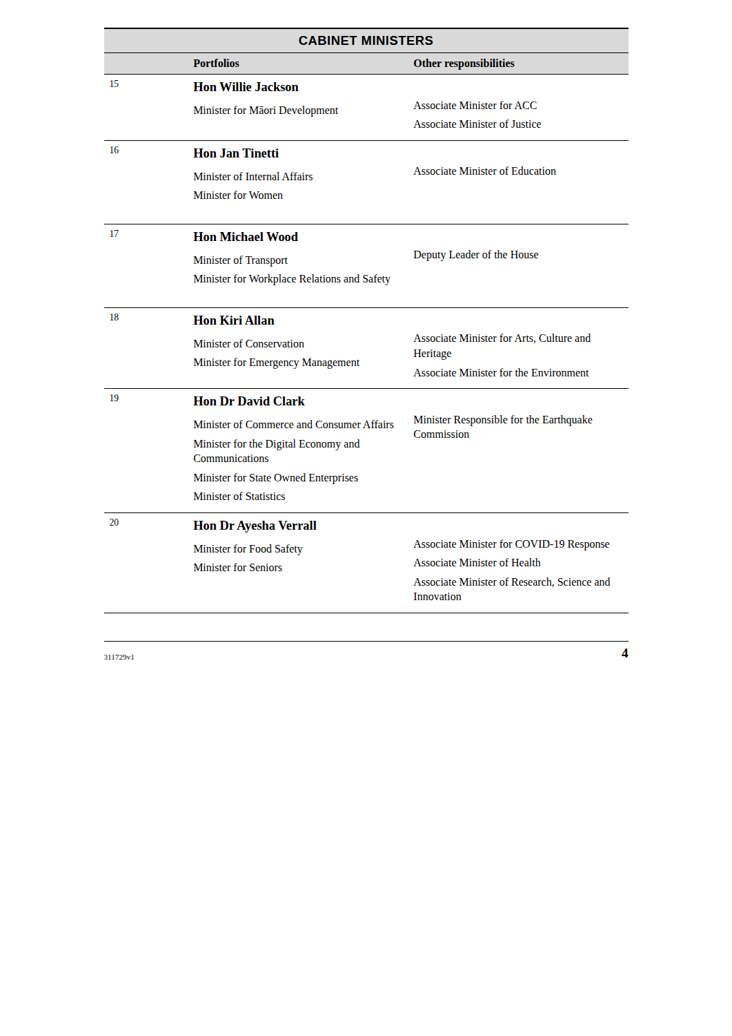| CABINET MINISTERS |
| | Portfolios | Other responsibilities |
| 15 | Hon Willie Jackson Minister for Māori Development | Associate Minister for ACC Associate Minister of Justice |
| 16 | Hon Jan Tinetti Minister of Internal Affairs Minister for Women | Associate Minister of Education |
| 17 | Hon Michael Wood Minister of Transport Minister for Workplace Relations and Safety | Deputy Leader of the House |
| 18 | Hon Kiri Allan Minister of Conservation Minister for Emergency Management | Associate Minister for Arts, Culture and Heritage Associate Minister for the Environment |
| 19 | Hon Dr David Clark Minister of Commerce and Consumer Affairs Minister for the Digital Economy and Communications Minister for State Owned Enterprises Minister of Statistics | Minister Responsible for the Earthquake Commission |
| 20 | Hon Dr Ayesha Verrall Minister for Food Safety Minister for Seniors | Associate Minister for COVID-19 Response Associate Minister of Health Associate Minister of Research, Science and Innovation |
311729v1 4